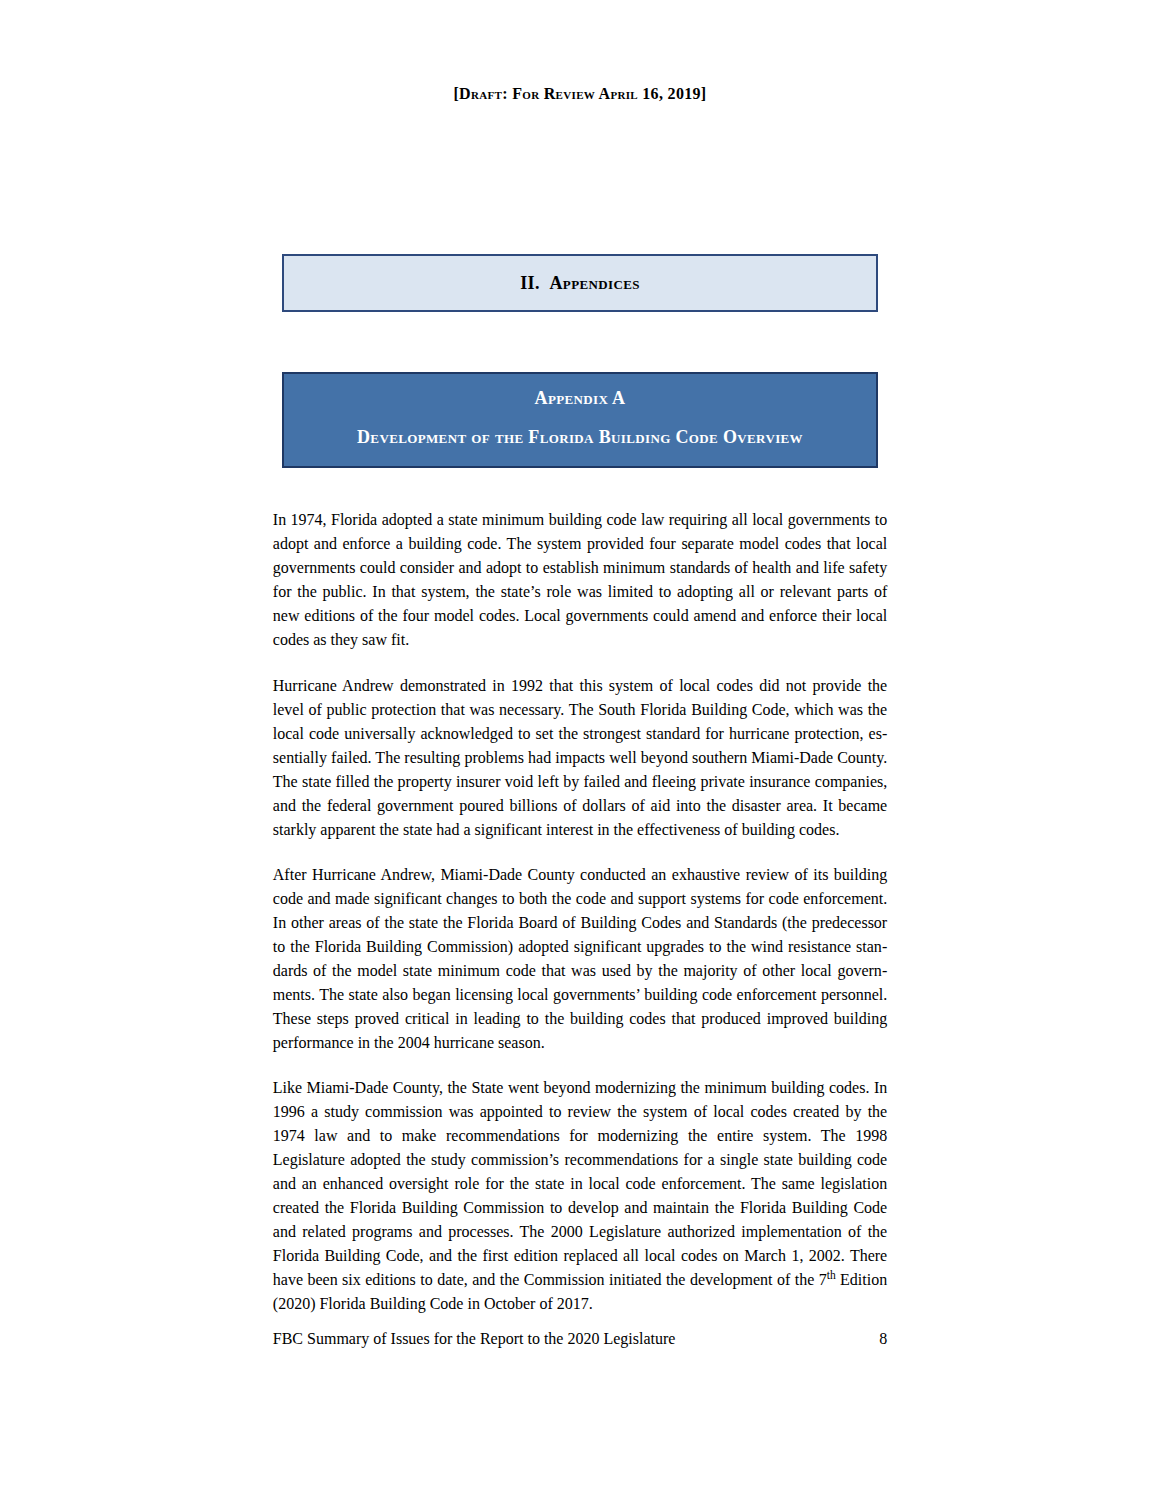[Draft: For Review April 16, 2019]
II. Appendices
Appendix A
Development of the Florida Building Code Overview
In 1974, Florida adopted a state minimum building code law requiring all local governments to adopt and enforce a building code. The system provided four separate model codes that local governments could consider and adopt to establish minimum standards of health and life safety for the public. In that system, the state’s role was limited to adopting all or relevant parts of new editions of the four model codes. Local governments could amend and enforce their local codes as they saw fit.
Hurricane Andrew demonstrated in 1992 that this system of local codes did not provide the level of public protection that was necessary. The South Florida Building Code, which was the local code universally acknowledged to set the strongest standard for hurricane protection, essentially failed. The resulting problems had impacts well beyond southern Miami-Dade County. The state filled the property insurer void left by failed and fleeing private insurance companies, and the federal government poured billions of dollars of aid into the disaster area. It became starkly apparent the state had a significant interest in the effectiveness of building codes.
After Hurricane Andrew, Miami-Dade County conducted an exhaustive review of its building code and made significant changes to both the code and support systems for code enforcement. In other areas of the state the Florida Board of Building Codes and Standards (the predecessor to the Florida Building Commission) adopted significant upgrades to the wind resistance standards of the model state minimum code that was used by the majority of other local governments. The state also began licensing local governments’ building code enforcement personnel. These steps proved critical in leading to the building codes that produced improved building performance in the 2004 hurricane season.
Like Miami-Dade County, the State went beyond modernizing the minimum building codes. In 1996 a study commission was appointed to review the system of local codes created by the 1974 law and to make recommendations for modernizing the entire system. The 1998 Legislature adopted the study commission’s recommendations for a single state building code and an enhanced oversight role for the state in local code enforcement. The same legislation created the Florida Building Commission to develop and maintain the Florida Building Code and related programs and processes. The 2000 Legislature authorized implementation of the Florida Building Code, and the first edition replaced all local codes on March 1, 2002. There have been six editions to date, and the Commission initiated the development of the 7th Edition (2020) Florida Building Code in October of 2017.
FBC Summary of Issues for the Report to the 2020 Legislature
8